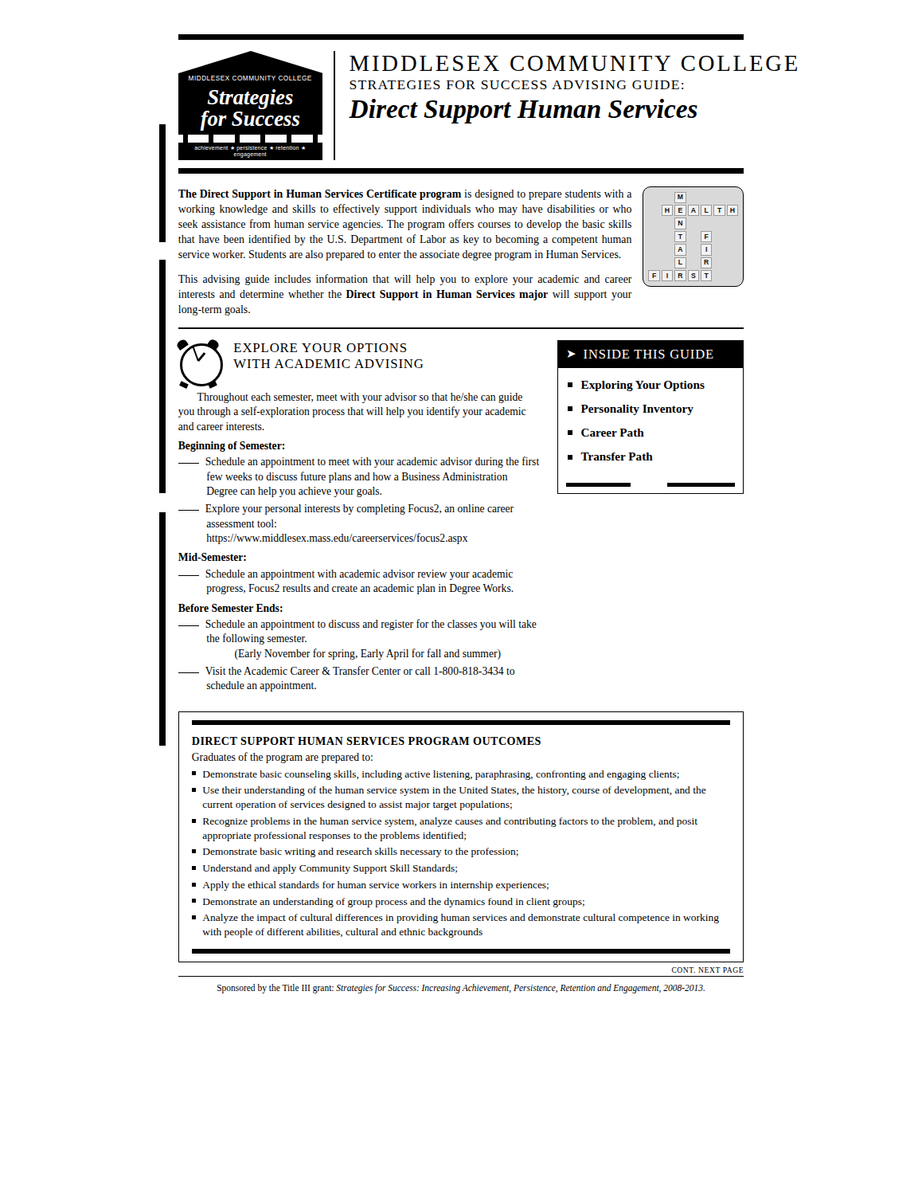Middlesex Community College
Strategies for Success
achievement ★ persistence ★ retention ★ engagement
MIDDLESEX COMMUNITY COLLEGE
STRATEGIES FOR SUCCESS ADVISING GUIDE:
Direct Support Human Services
M
H
E
A
L
T
H
N
T
F
A
I
L
R
F
I
R
S
T
The Direct Support in Human Services Certificate program is designed to prepare students with a working knowledge and skills to effectively support individuals who may have disabilities or who seek assistance from human service agencies. The program offers courses to develop the basic skills that have been identified by the U.S. Department of Labor as key to becoming a competent human service worker. Students are also prepared to enter the associate degree program in Human Services.
This advising guide includes information that will help you to explore your academic and career interests and determine whether the Direct Support in Human Services major will support your long-term goals.
EXPLORE YOUR OPTIONS
WITH ACADEMIC ADVISING
Throughout each semester, meet with your advisor so that he/she can guide you through a self-exploration process that will help you identify your academic and career interests.
Beginning of Semester:
Schedule an appointment to meet with your academic advisor during the first few weeks to discuss future plans and how a Business Administration Degree can help you achieve your goals.
Explore your personal interests by completing Focus2, an online career assessment tool: https://www.middlesex.mass.edu/careerservices/focus2.aspx
Mid-Semester:
Schedule an appointment with academic advisor review your academic progress, Focus2 results and create an academic plan in Degree Works.
Before Semester Ends:
Schedule an appointment to discuss and register for the classes you will take the following semester. (Early November for spring, Early April for fall and summer)
Visit the Academic Career & Transfer Center or call 1-800-818-3434 to schedule an appointment.
➤INSIDE THIS GUIDE
Exploring Your Options
Personality Inventory
Career Path
Transfer Path
DIRECT SUPPORT HUMAN SERVICES PROGRAM OUTCOMES
Graduates of the program are prepared to:
Demonstrate basic counseling skills, including active listening, paraphrasing, confronting and engaging clients;
Use their understanding of the human service system in the United States, the history, course of development, and the current operation of services designed to assist major target populations;
Recognize problems in the human service system, analyze causes and contributing factors to the problem, and posit appropriate professional responses to the problems identified;
Demonstrate basic writing and research skills necessary to the profession;
Understand and apply Community Support Skill Standards;
Apply the ethical standards for human service workers in internship experiences;
Demonstrate an understanding of group process and the dynamics found in client groups;
Analyze the impact of cultural differences in providing human services and demonstrate cultural competence in working with people of different abilities, cultural and ethnic backgrounds
cont. next page
Sponsored by the Title III grant: Strategies for Success: Increasing Achievement, Persistence, Retention and Engagement, 2008-2013.